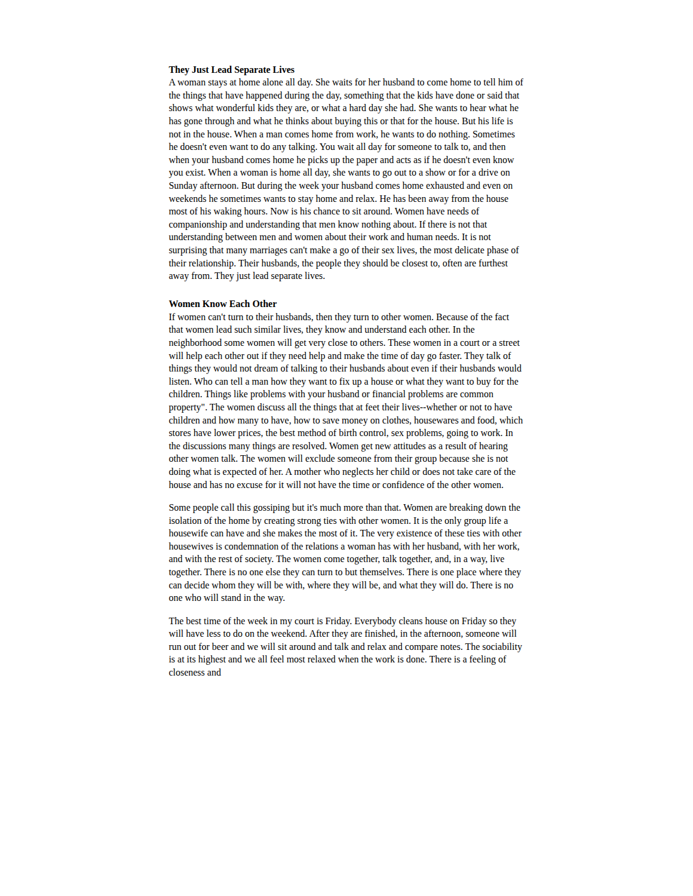They Just Lead Separate Lives
A woman stays at home alone all day. She waits for her husband to come home to tell him of the things that have happened during the day, something that the kids have done or said that shows what wonderful kids they are, or what a hard day she had. She wants to hear what he has gone through and what he thinks about buying this or that for the house. But his life is not in the house. When a man comes home from work, he wants to do nothing. Sometimes he doesn't even want to do any talking. You wait all day for someone to talk to, and then when your husband comes home he picks up the paper and acts as if he doesn't even know you exist. When a woman is home all day, she wants to go out to a show or for a drive on Sunday afternoon. But during the week your husband comes home exhausted and even on weekends he sometimes wants to stay home and relax. He has been away from the house most of his waking hours. Now is his chance to sit around. Women have needs of companionship and understanding that men know nothing about. If there is not that understanding between men and women about their work and human needs. It is not surprising that many marriages can't make a go of their sex lives, the most delicate phase of their relationship. Their husbands, the people they should be closest to, often are furthest away from. They just lead separate lives.
Women Know Each Other
If women can't turn to their husbands, then they turn to other women. Because of the fact that women lead such similar lives, they know and understand each other. In the neighborhood some women will get very close to others. These women in a court or a street will help each other out if they need help and make the time of day go faster. They talk of things they would not dream of talking to their husbands about even if their husbands would listen. Who can tell a man how they want to fix up a house or what they want to buy for the children. Things like problems with your husband or financial problems are common property". The women discuss all the things that at feet their lives--whether or not to have children and how many to have, how to save money on clothes, housewares and food, which stores have lower prices, the best method of birth control, sex problems, going to work. In the discussions many things are resolved. Women get new attitudes as a result of hearing other women talk. The women will exclude someone from their group because she is not doing what is expected of her. A mother who neglects her child or does not take care of the house and has no excuse for it will not have the time or confidence of the other women.
Some people call this gossiping but it's much more than that. Women are breaking down the isolation of the home by creating strong ties with other women. It is the only group life a housewife can have and she makes the most of it. The very existence of these ties with other housewives is condemnation of the relations a woman has with her husband, with her work, and with the rest of society. The women come together, talk together, and, in a way, live together. There is no one else they can turn to but themselves. There is one place where they can decide whom they will be with, where they will be, and what they will do. There is no one who will stand in the way.
The best time of the week in my court is Friday. Everybody cleans house on Friday so they will have less to do on the weekend. After they are finished, in the afternoon, someone will run out for beer and we will sit around and talk and relax and compare notes. The sociability is at its highest and we all feel most relaxed when the work is done. There is a feeling of closeness and